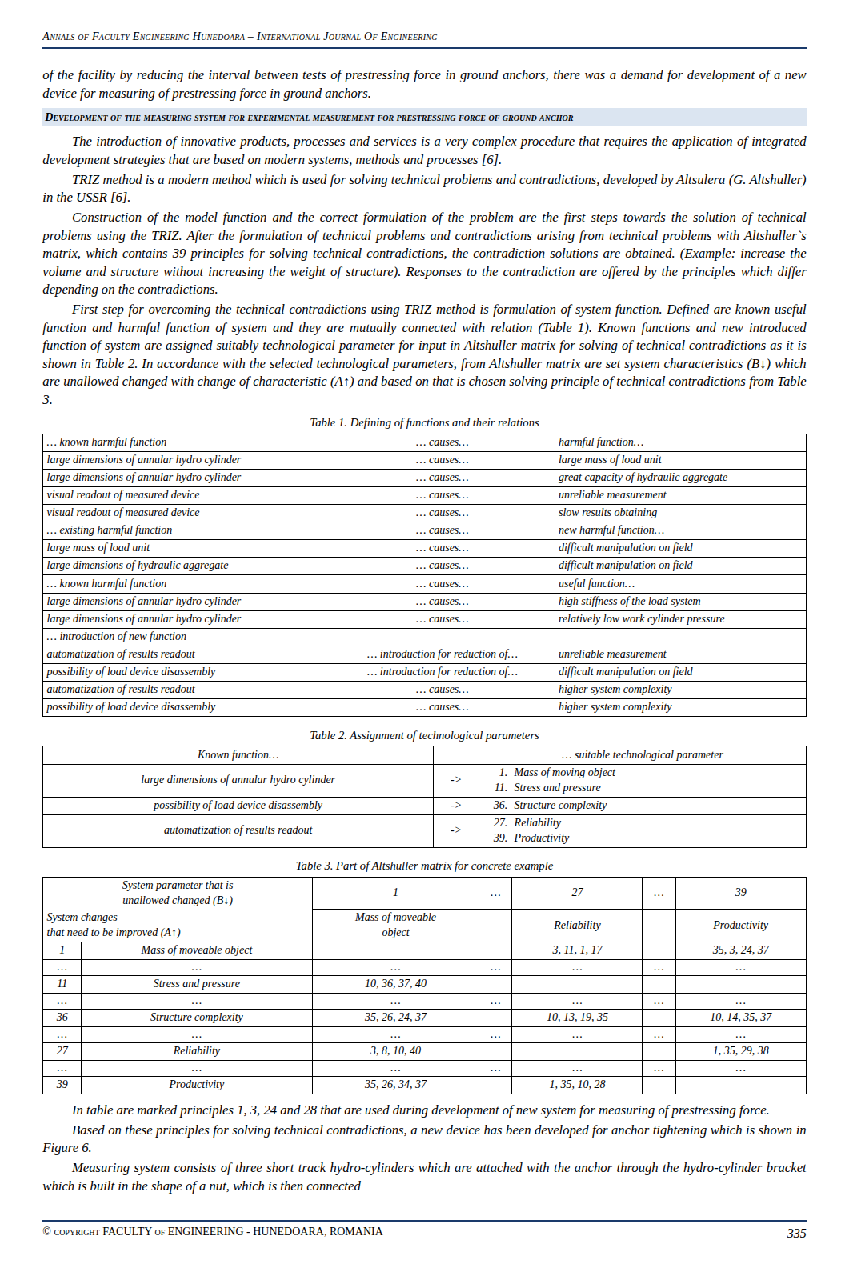Annals of Faculty Engineering Hunedoara – International Journal Of Engineering
of the facility by reducing the interval between tests of prestressing force in ground anchors, there was a demand for development of a new device for measuring of prestressing force in ground anchors.
Development of the measuring system for experimental measurement for prestressing force of ground anchor
The introduction of innovative products, processes and services is a very complex procedure that requires the application of integrated development strategies that are based on modern systems, methods and processes [6].
TRIZ method is a modern method which is used for solving technical problems and contradictions, developed by Altsulera (G. Altshuller) in the USSR [6].
Construction of the model function and the correct formulation of the problem are the first steps towards the solution of technical problems using the TRIZ. After the formulation of technical problems and contradictions arising from technical problems with Altshuller`s matrix, which contains 39 principles for solving technical contradictions, the contradiction solutions are obtained. (Example: increase the volume and structure without increasing the weight of structure). Responses to the contradiction are offered by the principles which differ depending on the contradictions.
First step for overcoming the technical contradictions using TRIZ method is formulation of system function. Defined are known useful function and harmful function of system and they are mutually connected with relation (Table 1). Known functions and new introduced function of system are assigned suitably technological parameter for input in Altshuller matrix for solving of technical contradictions as it is shown in Table 2. In accordance with the selected technological parameters, from Altshuller matrix are set system characteristics (B↓) which are unallowed changed with change of characteristic (A↑) and based on that is chosen solving principle of technical contradictions from Table 3.
Table 1. Defining of functions and their relations
| … known harmful function | … causes… | harmful function… |
| large dimensions of annular hydro cylinder | … causes… | large mass of load unit |
| large dimensions of annular hydro cylinder | … causes… | great capacity of hydraulic aggregate |
| visual readout of measured device | … causes… | unreliable measurement |
| visual readout of measured device | … causes… | slow results obtaining |
| … existing harmful function | … causes… | new harmful function… |
| large mass of load unit | … causes… | difficult manipulation on field |
| large dimensions of hydraulic aggregate | … causes… | difficult manipulation on field |
| … known harmful function | … causes… | useful function… |
| large dimensions of annular hydro cylinder | … causes… | high stiffness of the load system |
| large dimensions of annular hydro cylinder | … causes… | relatively low work cylinder pressure |
| … introduction of new function |
| automatization of results readout | … introduction for reduction of… | unreliable measurement |
| possibility of load device disassembly | … introduction for reduction of… | difficult manipulation on field |
| automatization of results readout | … causes… | higher system complexity |
| possibility of load device disassembly | … causes… | higher system complexity |
Table 2. Assignment of technological parameters
| Known function… | | … suitable technological parameter |
| large dimensions of annular hydro cylinder | -> | 1. Mass of moving object 11. Stress and pressure |
| possibility of load device disassembly | -> | 36. Structure complexity |
| automatization of results readout | -> | 27. Reliability 39. Productivity |
Table 3. Part of Altshuller matrix for concrete example
| System parameter that is unallowed changed (B↓) | 1 | … | 27 | … | 39 |
| System changes that need to be improved (A↑) | Mass of moveable object | | Reliability | | Productivity |
| 1 | Mass of moveable object | | | 3, 11, 1, 17 | | 35, 3, 24, 37 |
| … | … | … | … | … | … | … |
| 11 | Stress and pressure | 10, 36, 37, 40 | | | | |
| … | … | … | … | … | … | … |
| 36 | Structure complexity | 35, 26, 24, 37 | | 10, 13, 19, 35 | | 10, 14, 35, 37 |
| … | … | … | … | … | … | … |
| 27 | Reliability | 3, 8, 10, 40 | | | | 1, 35, 29, 38 |
| … | … | … | … | … | … | … |
| 39 | Productivity | 35, 26, 34, 37 | | 1, 35, 10, 28 | | |
In table are marked principles 1, 3, 24 and 28 that are used during development of new system for measuring of prestressing force.
Based on these principles for solving technical contradictions, a new device has been developed for anchor tightening which is shown in Figure 6.
Measuring system consists of three short track hydro-cylinders which are attached with the anchor through the hydro-cylinder bracket which is built in the shape of a nut, which is then connected
© copyright FACULTY of ENGINEERING - HUNEDOARA, ROMANIA 335